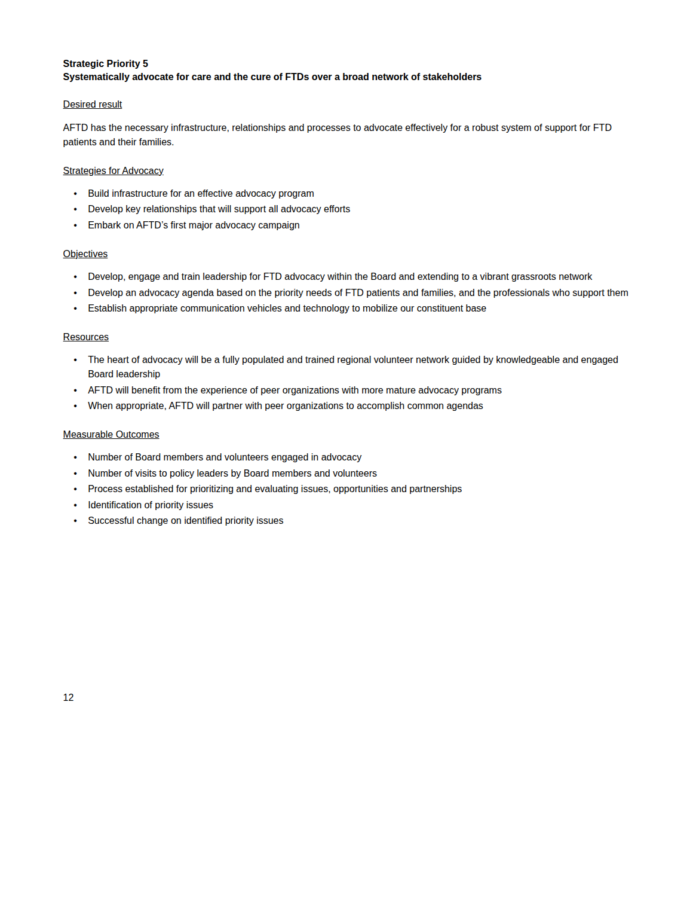Strategic Priority 5
Systematically advocate for care and the cure of FTDs over a broad network of stakeholders
Desired result
AFTD has the necessary infrastructure, relationships and processes to advocate effectively for a robust system of support for FTD patients and their families.
Strategies for Advocacy
Build infrastructure for an effective advocacy program
Develop key relationships that will support all advocacy efforts
Embark on AFTD’s first major advocacy campaign
Objectives
Develop, engage and train leadership for FTD advocacy within the Board and extending to a vibrant grassroots network
Develop an advocacy agenda based on the priority needs of FTD patients and families, and the professionals who support them
Establish appropriate communication vehicles and technology to mobilize our constituent base
Resources
The heart of advocacy will be a fully populated and trained regional volunteer network guided by knowledgeable and engaged Board leadership
AFTD will benefit from the experience of peer organizations with more mature advocacy programs
When appropriate, AFTD will partner with peer organizations to accomplish common agendas
Measurable Outcomes
Number of Board members and volunteers engaged in advocacy
Number of visits to policy leaders by Board members and volunteers
Process established for prioritizing and evaluating issues, opportunities and partnerships
Identification of priority issues
Successful change on identified priority issues
12